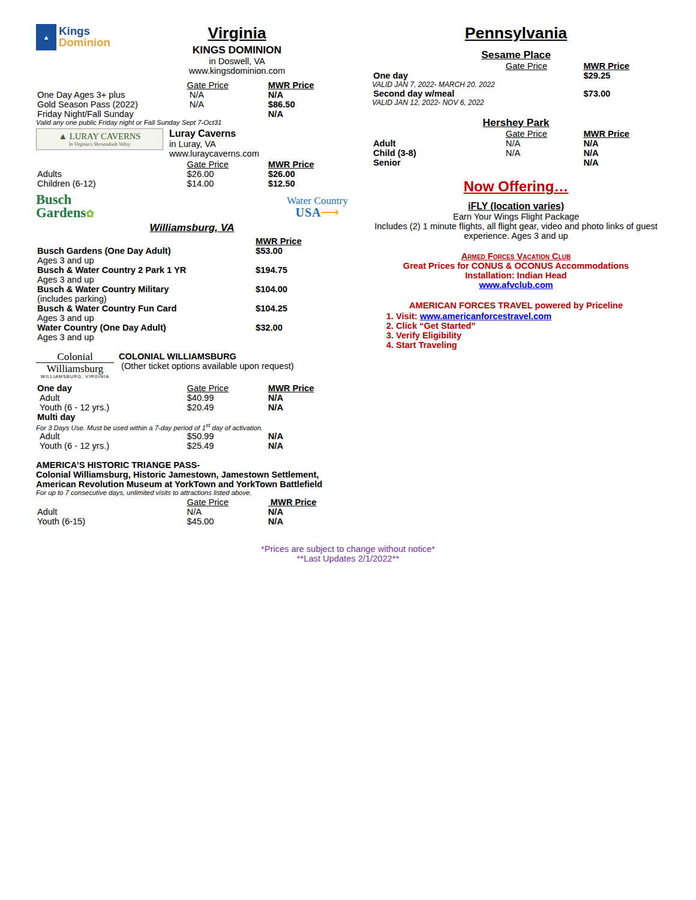▲KingsDominion
Virginia
KINGS DOMINION
in Doswell, VA
www.kingsdominion.com
| | Gate Price | MWR Price |
| One Day Ages 3+ plus | N/A | N/A |
| Gold Season Pass (2022) | N/A | $86.50 |
| Friday Night/Fall Sunday | | N/A |
Valid any one public Friday night or Fall Sunday Sept 7-Oct31
▲ LURAY CAVERNS
In Virginia's Shenandoah Valley
Luray Caverns
in Luray, VA
www.luraycaverns.com
| | Gate Price | MWR Price |
| Adults | $26.00 | $26.00 |
| Children (6-12) | $14.00 | $12.50 |
Busch
Gardens✿
Water Country
USA⟶
Williamsburg, VA
| | MWR Price |
| Busch Gardens (One Day Adult) | $53.00 |
| Ages 3 and up | |
| Busch & Water Country 2 Park 1 YR | $194.75 |
| Ages 3 and up | |
| Busch & Water Country Military | $104.00 |
| (includes parking) | |
| Busch & Water Country Fun Card | $104.25 |
| Ages 3 and up | |
| Water Country (One Day Adult) | $32.00 |
| Ages 3 and up | |
Colonial
Williamsburg
WILLIAMSBURG, VIRGINIA
COLONIAL WILLIAMSBURG
(Other ticket options available upon request)
| One day | Gate Price | MWR Price |
| Adult | $40.99 | N/A |
| Youth (6 - 12 yrs.) | $20.49 | N/A |
| Multi day | | |
For 3 Days Use. Must be used within a 7-day period of 1st day of activation.
| Adult | $50.99 | N/A |
| Youth (6 - 12 yrs.) | $25.49 | N/A |
AMERICA’S HISTORIC TRIANGE PASS-
Colonial Williamsburg, Historic Jamestown, Jamestown Settlement, American Revolution Museum at YorkTown and YorkTown Battlefield
For up to 7 consecutive days, unlimited visits to attractions listed above.
| | Gate Price | MWR Price |
| Adult | N/A | N/A |
| Youth (6-15) | $45.00 | N/A |
Pennsylvania
Sesame Place
| | Gate Price | MWR Price |
| One day | | $29.25 |
VALID JAN 7, 2022- MARCH 20. 2022
| Second day w/meal | | $73.00 |
VALID JAN 12, 2022- NOV 6, 2022
Hershey Park
| | Gate Price | MWR Price |
| Adult | N/A | N/A |
| Child (3-8) | N/A | N/A |
| Senior | | N/A |
Now Offering…
iFLY (location varies)
Earn Your Wings Flight Package
Includes (2) 1 minute flights, all flight gear, video and photo links of guest experience. Ages 3 and up
Armed Forces Vacation Club
Great Prices for CONUS & OCONUS Accommodations
Installation: Indian Head
www.afvclub.com
AMERICAN FORCES TRAVEL powered by Priceline
Visit: www.americanforcestravel.com
Click “Get Started”
Verify Eligibility
Start Traveling
*Prices are subject to change without notice*
**Last Updates 2/1/2022**